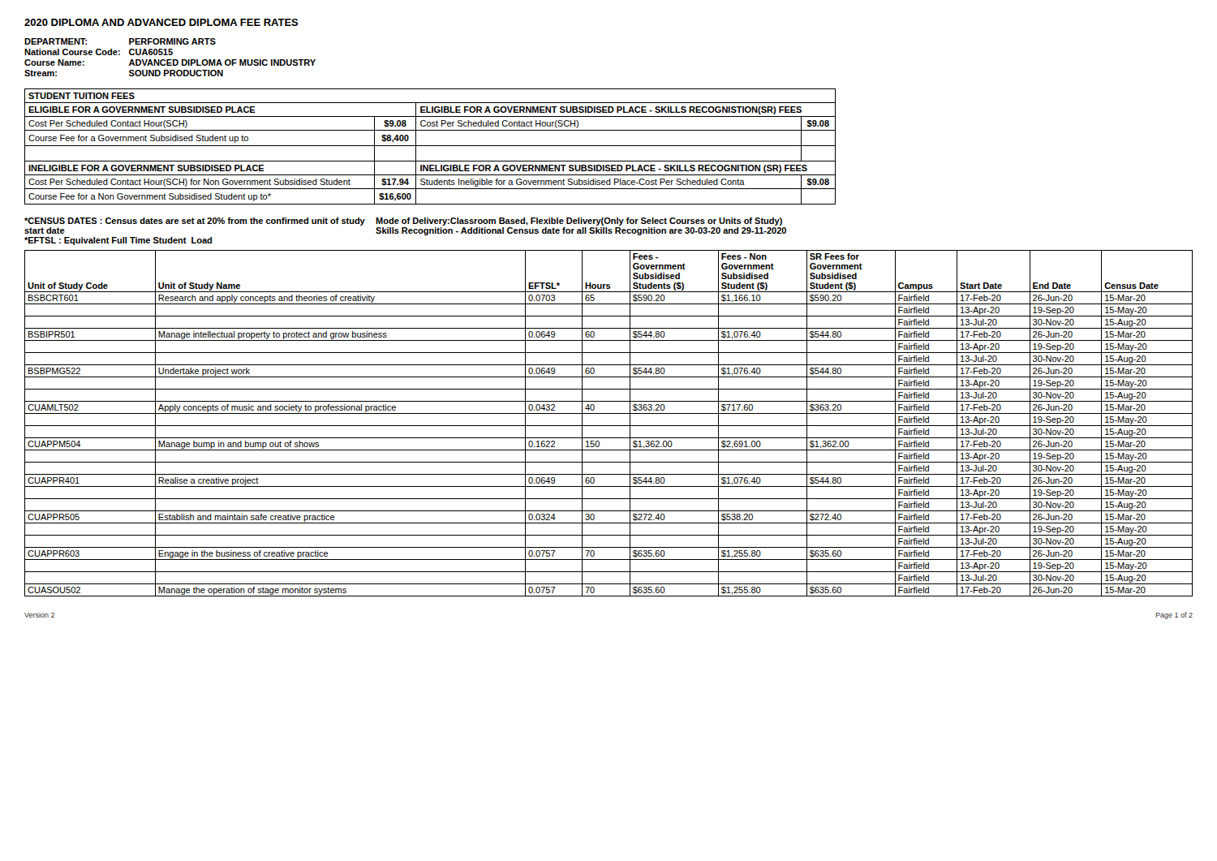2020 DIPLOMA AND ADVANCED DIPLOMA FEE RATES
| DEPARTMENT: | PERFORMING ARTS |
| National Course Code: | CUA60515 |
| Course Name: | ADVANCED DIPLOMA OF MUSIC INDUSTRY |
| Stream: | SOUND PRODUCTION |
| STUDENT TUITION FEES |
| --- |
| ELIGIBLE FOR A GOVERNMENT SUBSIDISED PLACE | ELIGIBLE FOR A GOVERNMENT SUBSIDISED PLACE - SKILLS RECOGNISTION(SR) FEES |
| Cost Per Scheduled Contact Hour(SCH) | $9.08 | Cost Per Scheduled Contact Hour(SCH) | $9.08 |
| Course Fee for a Government Subsidised Student up to | $8,400 | | |
| INELIGIBLE FOR A GOVERNMENT SUBSIDISED PLACE | | INELIGIBLE FOR A GOVERNMENT SUBSIDISED PLACE - SKILLS RECOGNITION (SR) FEES |
| Cost Per Scheduled Contact Hour(SCH) for Non Government Subsidised Student | $17.94 | Students Ineligible for a Government Subsidised Place-Cost Per Scheduled Conta | $9.08 |
| Course Fee for a Non Government Subsidised Student up to* | $16,600 | | |
*CENSUS DATES : Census dates are set at 20% from the confirmed unit of study start date
*EFTSL : Equivalent Full Time Student Load Mode of Delivery:Classroom Based, Flexible Delivery(Only for Select Courses or Units of Study)
Skills Recognition - Additional Census date for all Skills Recognition are 30-03-20 and 29-11-2020
| Unit of Study Code | Unit of Study Name | EFTSL* | Hours | Fees - Government Subsidised Students ($) | Fees - Non Government Subsidised Student ($) | SR Fees for Government Subsidised Student ($) | Campus | Start Date | End Date | Census Date |
| --- | --- | --- | --- | --- | --- | --- | --- | --- | --- | --- |
| BSBCRT601 | Research and apply concepts and theories of creativity | 0.0703 | 65 | $590.20 | $1,166.10 | $590.20 | Fairfield | 17-Feb-20 | 26-Jun-20 | 15-Mar-20 |
| | | | | | | | Fairfield | 13-Apr-20 | 19-Sep-20 | 15-May-20 |
| | | | | | | | Fairfield | 13-Jul-20 | 30-Nov-20 | 15-Aug-20 |
| BSBIPR501 | Manage intellectual property to protect and grow business | 0.0649 | 60 | $544.80 | $1,076.40 | $544.80 | Fairfield | 17-Feb-20 | 26-Jun-20 | 15-Mar-20 |
| | | | | | | | Fairfield | 13-Apr-20 | 19-Sep-20 | 15-May-20 |
| | | | | | | | Fairfield | 13-Jul-20 | 30-Nov-20 | 15-Aug-20 |
| BSBPMG522 | Undertake project work | 0.0649 | 60 | $544.80 | $1,076.40 | $544.80 | Fairfield | 17-Feb-20 | 26-Jun-20 | 15-Mar-20 |
| | | | | | | | Fairfield | 13-Apr-20 | 19-Sep-20 | 15-May-20 |
| | | | | | | | Fairfield | 13-Jul-20 | 30-Nov-20 | 15-Aug-20 |
| CUAMLT502 | Apply concepts of music and society to professional practice | 0.0432 | 40 | $363.20 | $717.60 | $363.20 | Fairfield | 17-Feb-20 | 26-Jun-20 | 15-Mar-20 |
| | | | | | | | Fairfield | 13-Apr-20 | 19-Sep-20 | 15-May-20 |
| | | | | | | | Fairfield | 13-Jul-20 | 30-Nov-20 | 15-Aug-20 |
| CUAPPM504 | Manage bump in and bump out of shows | 0.1622 | 150 | $1,362.00 | $2,691.00 | $1,362.00 | Fairfield | 17-Feb-20 | 26-Jun-20 | 15-Mar-20 |
| | | | | | | | Fairfield | 13-Apr-20 | 19-Sep-20 | 15-May-20 |
| | | | | | | | Fairfield | 13-Jul-20 | 30-Nov-20 | 15-Aug-20 |
| CUAPPR401 | Realise a creative project | 0.0649 | 60 | $544.80 | $1,076.40 | $544.80 | Fairfield | 17-Feb-20 | 26-Jun-20 | 15-Mar-20 |
| | | | | | | | Fairfield | 13-Apr-20 | 19-Sep-20 | 15-May-20 |
| | | | | | | | Fairfield | 13-Jul-20 | 30-Nov-20 | 15-Aug-20 |
| CUAPPR505 | Establish and maintain safe creative practice | 0.0324 | 30 | $272.40 | $538.20 | $272.40 | Fairfield | 17-Feb-20 | 26-Jun-20 | 15-Mar-20 |
| | | | | | | | Fairfield | 13-Apr-20 | 19-Sep-20 | 15-May-20 |
| | | | | | | | Fairfield | 13-Jul-20 | 30-Nov-20 | 15-Aug-20 |
| CUAPPR603 | Engage in the business of creative practice | 0.0757 | 70 | $635.60 | $1,255.80 | $635.60 | Fairfield | 17-Feb-20 | 26-Jun-20 | 15-Mar-20 |
| | | | | | | | Fairfield | 13-Apr-20 | 19-Sep-20 | 15-May-20 |
| | | | | | | | Fairfield | 13-Jul-20 | 30-Nov-20 | 15-Aug-20 |
| CUASOU502 | Manage the operation of stage monitor systems | 0.0757 | 70 | $635.60 | $1,255.80 | $635.60 | Fairfield | 17-Feb-20 | 26-Jun-20 | 15-Mar-20 |
Version 2 Page 1 of 2